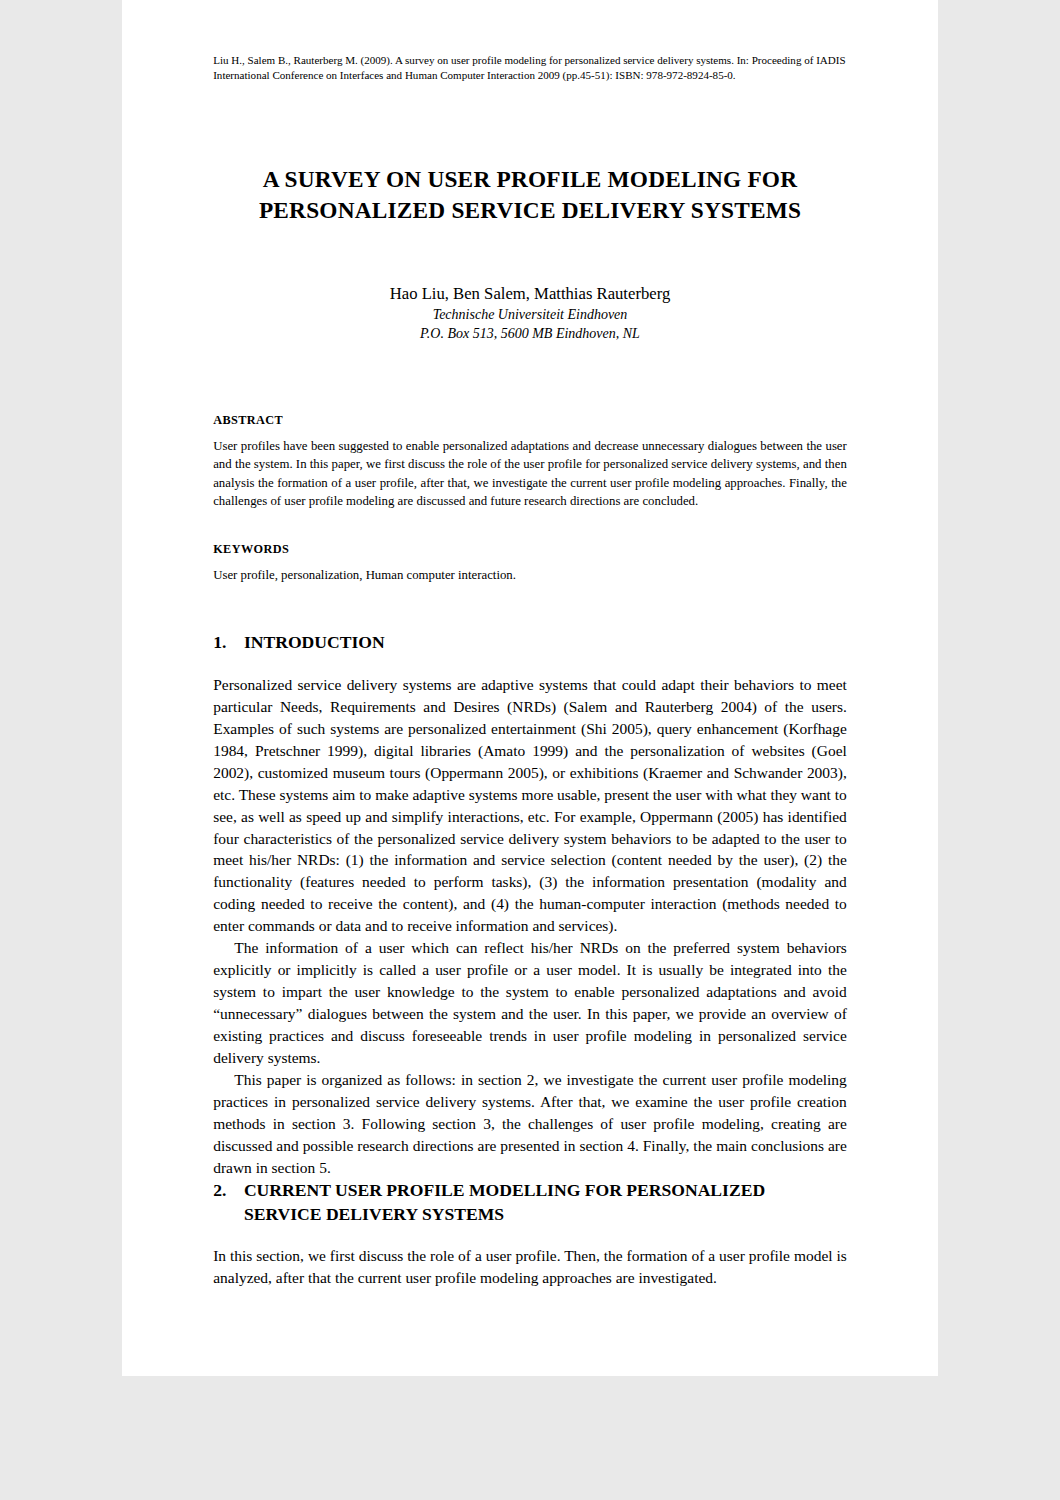Liu H., Salem B., Rauterberg M. (2009). A survey on user profile modeling for personalized service delivery systems. In: Proceeding of IADIS International Conference on Interfaces and Human Computer Interaction 2009 (pp.45-51): ISBN: 978-972-8924-85-0.
A SURVEY ON USER PROFILE MODELING FOR
PERSONALIZED SERVICE DELIVERY SYSTEMS
Hao Liu, Ben Salem, Matthias Rauterberg
Technische Universiteit Eindhoven
P.O. Box 513, 5600 MB Eindhoven, NL
Abstract
User profiles have been suggested to enable personalized adaptations and decrease unnecessary dialogues between the user and the system. In this paper, we first discuss the role of the user profile for personalized service delivery systems, and then analysis the formation of a user profile, after that, we investigate the current user profile modeling approaches. Finally, the challenges of user profile modeling are discussed and future research directions are concluded.
Keywords
User profile, personalization, Human computer interaction.
1. INTRODUCTION
Personalized service delivery systems are adaptive systems that could adapt their behaviors to meet particular Needs, Requirements and Desires (NRDs) (Salem and Rauterberg 2004) of the users. Examples of such systems are personalized entertainment (Shi 2005), query enhancement (Korfhage 1984, Pretschner 1999), digital libraries (Amato 1999) and the personalization of websites (Goel 2002), customized museum tours (Oppermann 2005), or exhibitions (Kraemer and Schwander 2003), etc. These systems aim to make adaptive systems more usable, present the user with what they want to see, as well as speed up and simplify interactions, etc. For example, Oppermann (2005) has identified four characteristics of the personalized service delivery system behaviors to be adapted to the user to meet his/her NRDs: (1) the information and service selection (content needed by the user), (2) the functionality (features needed to perform tasks), (3) the information presentation (modality and coding needed to receive the content), and (4) the human-computer interaction (methods needed to enter commands or data and to receive information and services).
The information of a user which can reflect his/her NRDs on the preferred system behaviors explicitly or implicitly is called a user profile or a user model. It is usually be integrated into the system to impart the user knowledge to the system to enable personalized adaptations and avoid “unnecessary” dialogues between the system and the user. In this paper, we provide an overview of existing practices and discuss foreseeable trends in user profile modeling in personalized service delivery systems.
This paper is organized as follows: in section 2, we investigate the current user profile modeling practices in personalized service delivery systems. After that, we examine the user profile creation methods in section 3. Following section 3, the challenges of user profile modeling, creating are discussed and possible research directions are presented in section 4. Finally, the main conclusions are drawn in section 5.
2. CURRENT USER PROFILE MODELLING FOR PERSONALIZEDSERVICE DELIVERY SYSTEMS
In this section, we first discuss the role of a user profile. Then, the formation of a user profile model is analyzed, after that the current user profile modeling approaches are investigated.